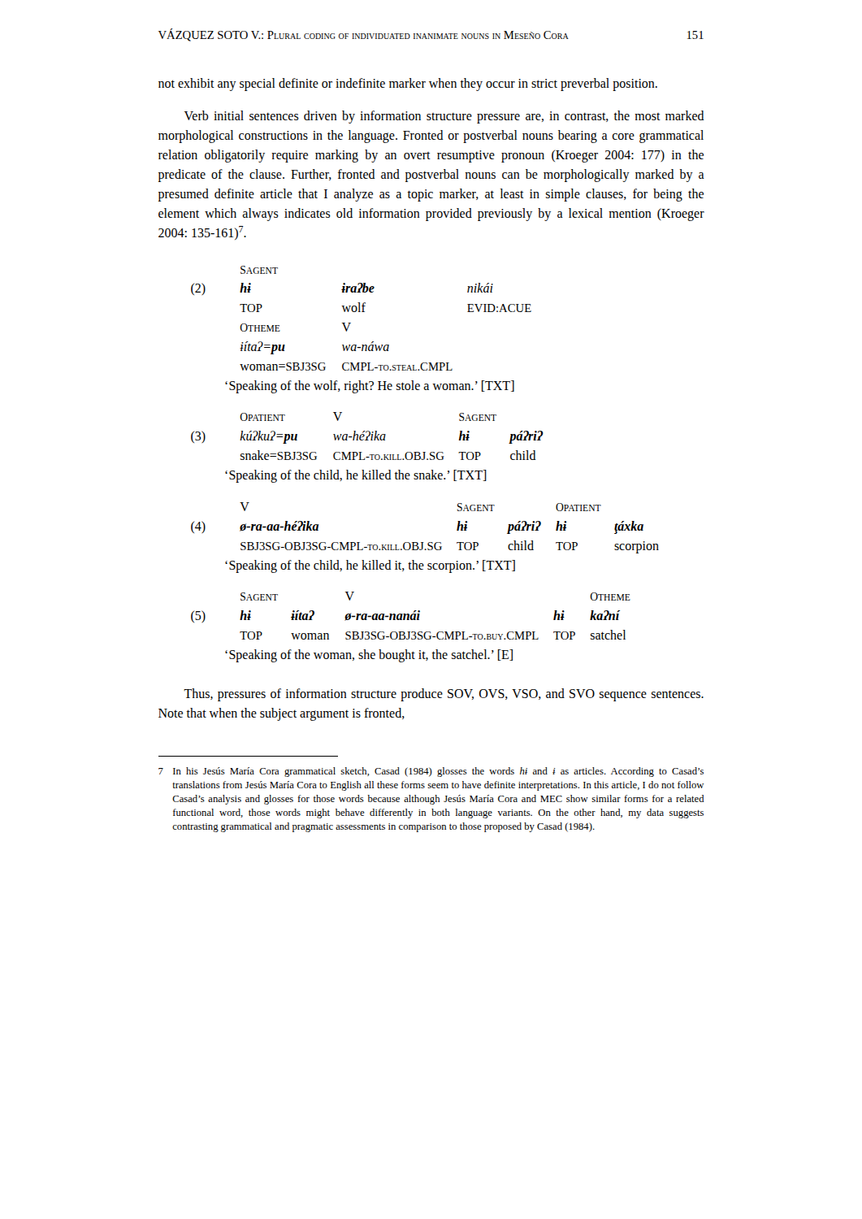VÁZQUEZ SOTO V.: Plural coding of individuated inanimate nouns in Meseño Cora 151
not exhibit any special definite or indefinite marker when they occur in strict preverbal position.
Verb initial sentences driven by information structure pressure are, in contrast, the most marked morphological constructions in the language. Fronted or postverbal nouns bearing a core grammatical relation obligatorily require marking by an overt resumptive pronoun (Kroeger 2004: 177) in the predicate of the clause. Further, fronted and postverbal nouns can be morphologically marked by a presumed definite article that I analyze as a topic marker, at least in simple clauses, for being the element which always indicates old information provided previously by a lexical mention (Kroeger 2004: 135-161)7.
| | S AGENT | | |
| (2) | hɨ | ɨraʔbe | nikái |
| | TOP | wolf | EVID:ACUE |
| | O THEME | V | |
| | ɨítaʔ= pu | wa-náwa | |
| | woman= SBJ3SG | CMPL-to.steal.CMPL | |
‘Speaking of the wolf, right? He stole a woman.’ [TXT]
| | O PATIENT | V | S AGENT | |
| (3) | kúʔkuʔ= pu | wa-héʔika | hɨ | páʔriʔ |
| | snake= SBJ3SG | CMPL-to.kill.OBJ.SG | TOP | child |
‘Speaking of the child, he killed the snake.’ [TXT]
| | V | S AGENT | | O PATIENT | |
| (4) | ø-ra-aa-héʔika | hɨ | páʔriʔ | hɨ | ţáxka |
| | SBJ3SG-OBJ3SG-CMPL-to.kill.OBJ.SG | TOP | child | TOP | scorpion |
‘Speaking of the child, he killed it, the scorpion.’ [TXT]
| | S AGENT | | V | | O THEME |
| (5) | hɨ | ɨítaʔ | ø-ra-aa-nanái | hɨ | kaʔní |
| | TOP | woman | SBJ3SG-OBJ3SG-CMPL-to.buy.CMPL | TOP | satchel |
‘Speaking of the woman, she bought it, the satchel.’ [E]
Thus, pressures of information structure produce SOV, OVS, VSO, and SVO sequence sentences. Note that when the subject argument is fronted,
7 In his Jesús María Cora grammatical sketch, Casad (1984) glosses the words hɨ and ɨ as articles. According to Casad’s translations from Jesús María Cora to English all these forms seem to have definite interpretations. In this article, I do not follow Casad’s analysis and glosses for those words because although Jesús María Cora and MEC show similar forms for a related functional word, those words might behave differently in both language variants. On the other hand, my data suggests contrasting grammatical and pragmatic assessments in comparison to those proposed by Casad (1984).